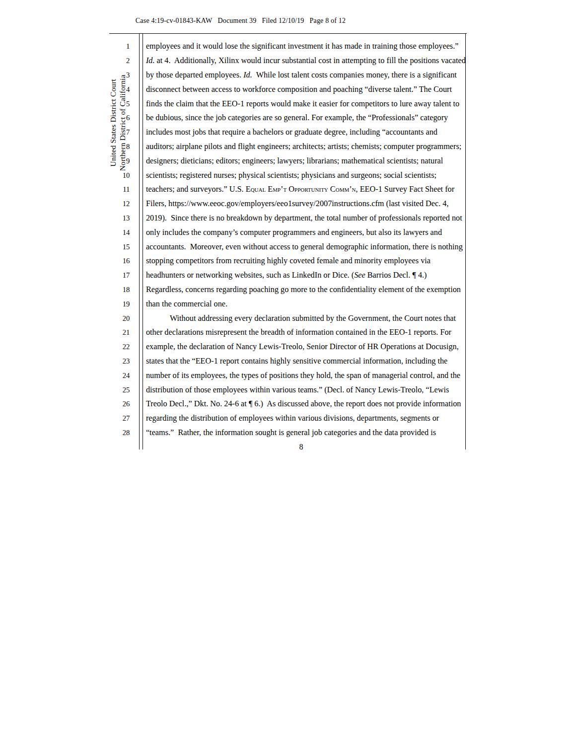Case 4:19-cv-01843-KAW Document 39 Filed 12/10/19 Page 8 of 12
United States District Court
Northern District of California
1
2
3
4
5
6
7
8
9
10
11
12
13
14
15
16
17
18
19
20
21
22
23
24
25
26
27
28
employees and it would lose the significant investment it has made in training those employees.” Id. at 4. Additionally, Xilinx would incur substantial cost in attempting to fill the positions vacated by those departed employees. Id. While lost talent costs companies money, there is a significant disconnect between access to workforce composition and poaching “diverse talent.” The Court finds the claim that the EEO-1 reports would make it easier for competitors to lure away talent to be dubious, since the job categories are so general. For example, the “Professionals” category includes most jobs that require a bachelors or graduate degree, including “accountants and auditors; airplane pilots and flight engineers; architects; artists; chemists; computer programmers; designers; dieticians; editors; engineers; lawyers; librarians; mathematical scientists; natural scientists; registered nurses; physical scientists; physicians and surgeons; social scientists; teachers; and surveyors.” U.S. Equal Emp’t Opportunity Comm’n, EEO-1 Survey Fact Sheet for Filers, https://www.eeoc.gov/employers/eeo1survey/2007instructions.cfm (last visited Dec. 4, 2019). Since there is no breakdown by department, the total number of professionals reported not only includes the company’s computer programmers and engineers, but also its lawyers and accountants. Moreover, even without access to general demographic information, there is nothing stopping competitors from recruiting highly coveted female and minority employees via headhunters or networking websites, such as LinkedIn or Dice. (See Barrios Decl. ¶ 4.) Regardless, concerns regarding poaching go more to the confidentiality element of the exemption than the commercial one.
Without addressing every declaration submitted by the Government, the Court notes that other declarations misrepresent the breadth of information contained in the EEO-1 reports. For example, the declaration of Nancy Lewis-Treolo, Senior Director of HR Operations at Docusign, states that the “EEO-1 report contains highly sensitive commercial information, including the number of its employees, the types of positions they hold, the span of managerial control, and the distribution of those employees within various teams.” (Decl. of Nancy Lewis-Treolo, “Lewis Treolo Decl.,” Dkt. No. 24-6 at ¶ 6.) As discussed above, the report does not provide information regarding the distribution of employees within various divisions, departments, segments or “teams.” Rather, the information sought is general job categories and the data provided is
8